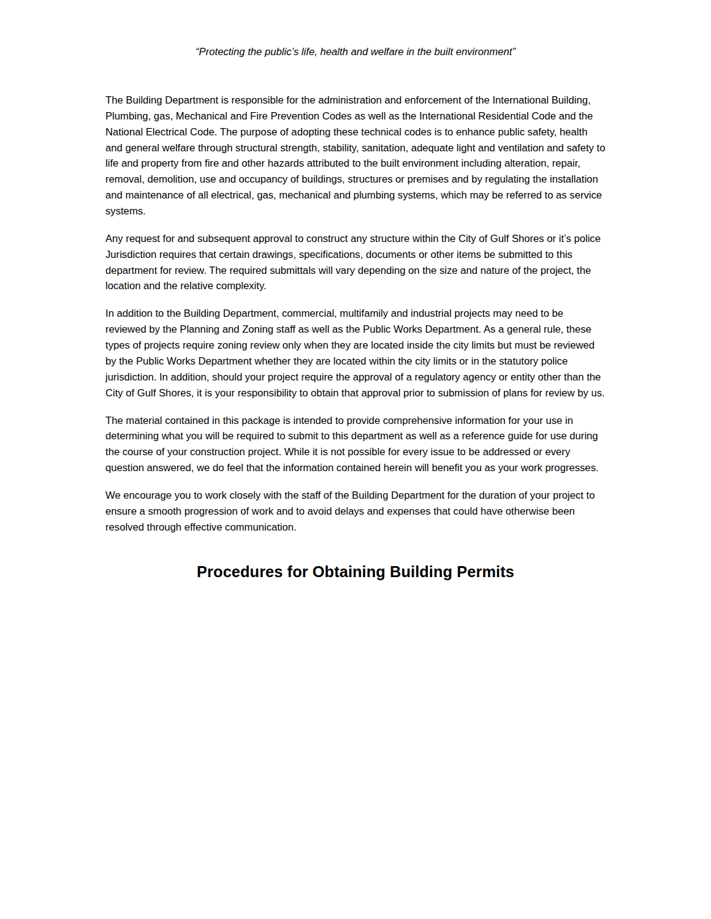“Protecting the public’s life, health and welfare in the built environment”
The Building Department is responsible for the administration and enforcement of the International Building, Plumbing, gas, Mechanical and Fire Prevention Codes as well as the International Residential Code and the National Electrical Code. The purpose of adopting these technical codes is to enhance public safety, health and general welfare through structural strength, stability, sanitation, adequate light and ventilation and safety to life and property from fire and other hazards attributed to the built environment including alteration, repair, removal, demolition, use and occupancy of buildings, structures or premises and by regulating the installation and maintenance of all electrical, gas, mechanical and plumbing systems, which may be referred to as service systems.
Any request for and subsequent approval to construct any structure within the City of Gulf Shores or it’s police Jurisdiction requires that certain drawings, specifications, documents or other items be submitted to this department for review. The required submittals will vary depending on the size and nature of the project, the location and the relative complexity.
In addition to the Building Department, commercial, multifamily and industrial projects may need to be reviewed by the Planning and Zoning staff as well as the Public Works Department. As a general rule, these types of projects require zoning review only when they are located inside the city limits but must be reviewed by the Public Works Department whether they are located within the city limits or in the statutory police jurisdiction. In addition, should your project require the approval of a regulatory agency or entity other than the City of Gulf Shores, it is your responsibility to obtain that approval prior to submission of plans for review by us.
The material contained in this package is intended to provide comprehensive information for your use in determining what you will be required to submit to this department as well as a reference guide for use during the course of your construction project. While it is not possible for every issue to be addressed or every question answered, we do feel that the information contained herein will benefit you as your work progresses.
We encourage you to work closely with the staff of the Building Department for the duration of your project to ensure a smooth progression of work and to avoid delays and expenses that could have otherwise been resolved through effective communication.
Procedures for Obtaining Building Permits